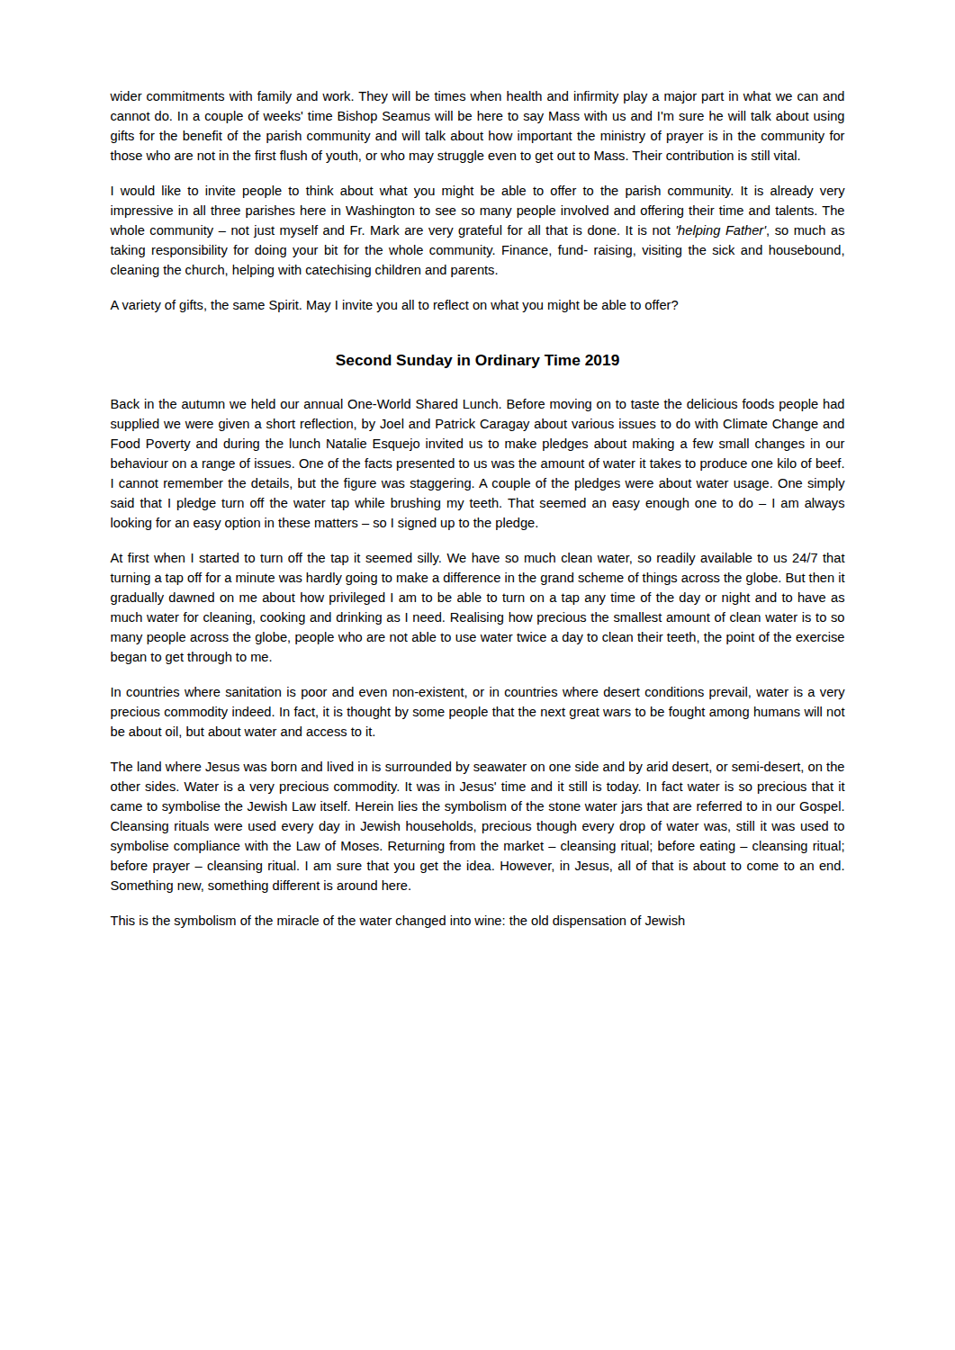wider commitments with family and work. They will be times when health and infirmity play a major part in what we can and cannot do. In a couple of weeks' time Bishop Seamus will be here to say Mass with us and I'm sure he will talk about using gifts for the benefit of the parish community and will talk about how important the ministry of prayer is in the community for those who are not in the first flush of youth, or who may struggle even to get out to Mass. Their contribution is still vital.
I would like to invite people to think about what you might be able to offer to the parish community. It is already very impressive in all three parishes here in Washington to see so many people involved and offering their time and talents. The whole community – not just myself and Fr. Mark are very grateful for all that is done. It is not 'helping Father', so much as taking responsibility for doing your bit for the whole community. Finance, fund- raising, visiting the sick and housebound, cleaning the church, helping with catechising children and parents.
A variety of gifts, the same Spirit. May I invite you all to reflect on what you might be able to offer?
Second Sunday in Ordinary Time 2019
Back in the autumn we held our annual One-World Shared Lunch. Before moving on to taste the delicious foods people had supplied we were given a short reflection, by Joel and Patrick Caragay about various issues to do with Climate Change and Food Poverty and during the lunch Natalie Esquejo invited us to make pledges about making a few small changes in our behaviour on a range of issues. One of the facts presented to us was the amount of water it takes to produce one kilo of beef. I cannot remember the details, but the figure was staggering. A couple of the pledges were about water usage. One simply said that I pledge turn off the water tap while brushing my teeth. That seemed an easy enough one to do – I am always looking for an easy option in these matters – so I signed up to the pledge.
At first when I started to turn off the tap it seemed silly. We have so much clean water, so readily available to us 24/7 that turning a tap off for a minute was hardly going to make a difference in the grand scheme of things across the globe. But then it gradually dawned on me about how privileged I am to be able to turn on a tap any time of the day or night and to have as much water for cleaning, cooking and drinking as I need. Realising how precious the smallest amount of clean water is to so many people across the globe, people who are not able to use water twice a day to clean their teeth, the point of the exercise began to get through to me.
In countries where sanitation is poor and even non-existent, or in countries where desert conditions prevail, water is a very precious commodity indeed. In fact, it is thought by some people that the next great wars to be fought among humans will not be about oil, but about water and access to it.
The land where Jesus was born and lived in is surrounded by seawater on one side and by arid desert, or semi-desert, on the other sides. Water is a very precious commodity. It was in Jesus' time and it still is today. In fact water is so precious that it came to symbolise the Jewish Law itself. Herein lies the symbolism of the stone water jars that are referred to in our Gospel. Cleansing rituals were used every day in Jewish households, precious though every drop of water was, still it was used to symbolise compliance with the Law of Moses. Returning from the market – cleansing ritual; before eating – cleansing ritual; before prayer – cleansing ritual. I am sure that you get the idea. However, in Jesus, all of that is about to come to an end. Something new, something different is around here.
This is the symbolism of the miracle of the water changed into wine: the old dispensation of Jewish